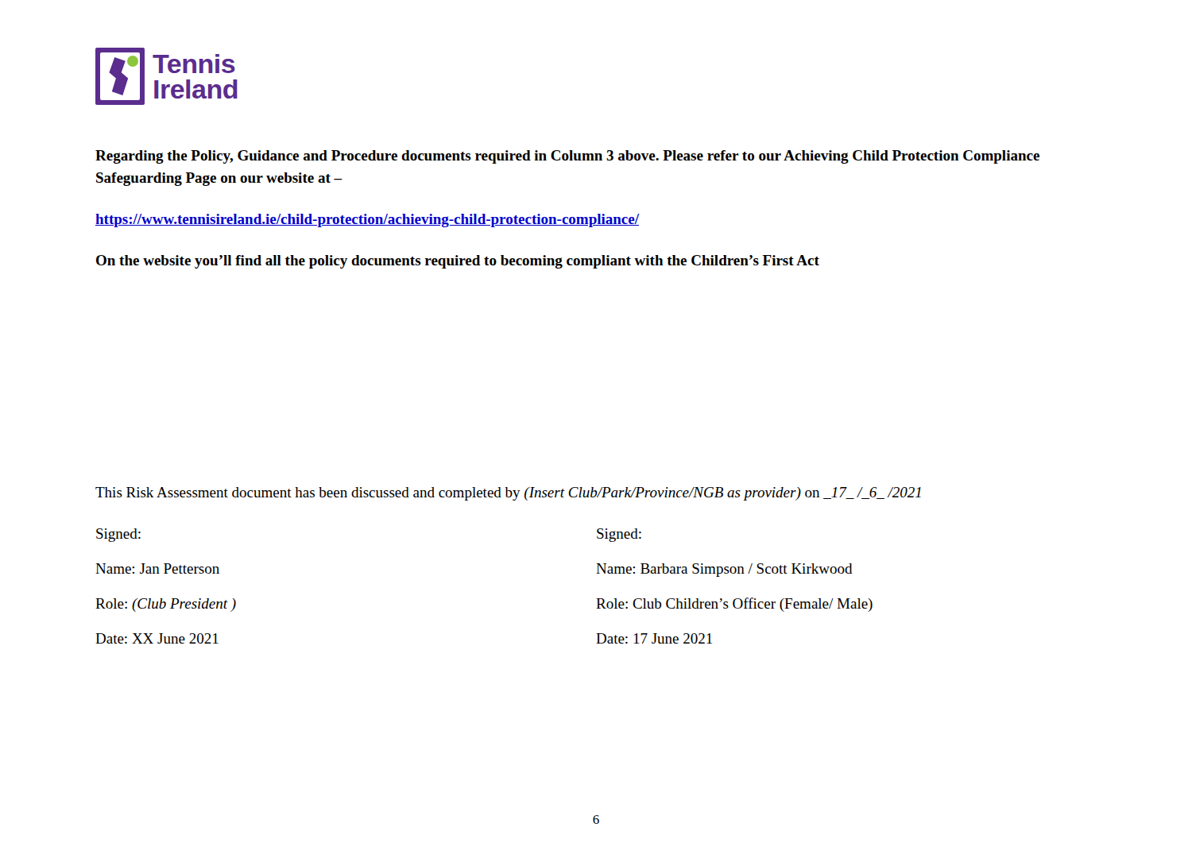Tennis Ireland
Regarding the Policy, Guidance and Procedure documents required in Column 3 above. Please refer to our Achieving Child Protection Compliance Safeguarding Page on our website at –
https://www.tennisireland.ie/child-protection/achieving-child-protection-compliance/
On the website you’ll find all the policy documents required to becoming compliant with the Children’s First Act
This Risk Assessment document has been discussed and completed by (Insert Club/Park/Province/NGB as provider) on _17_ /_6_ /2021
Signed:
Name: Jan Petterson
Role: (Club President )
Date: XX June 2021
Signed:
Name: Barbara Simpson / Scott Kirkwood
Role: Club Children’s Officer (Female/ Male)
Date: 17 June 2021
6